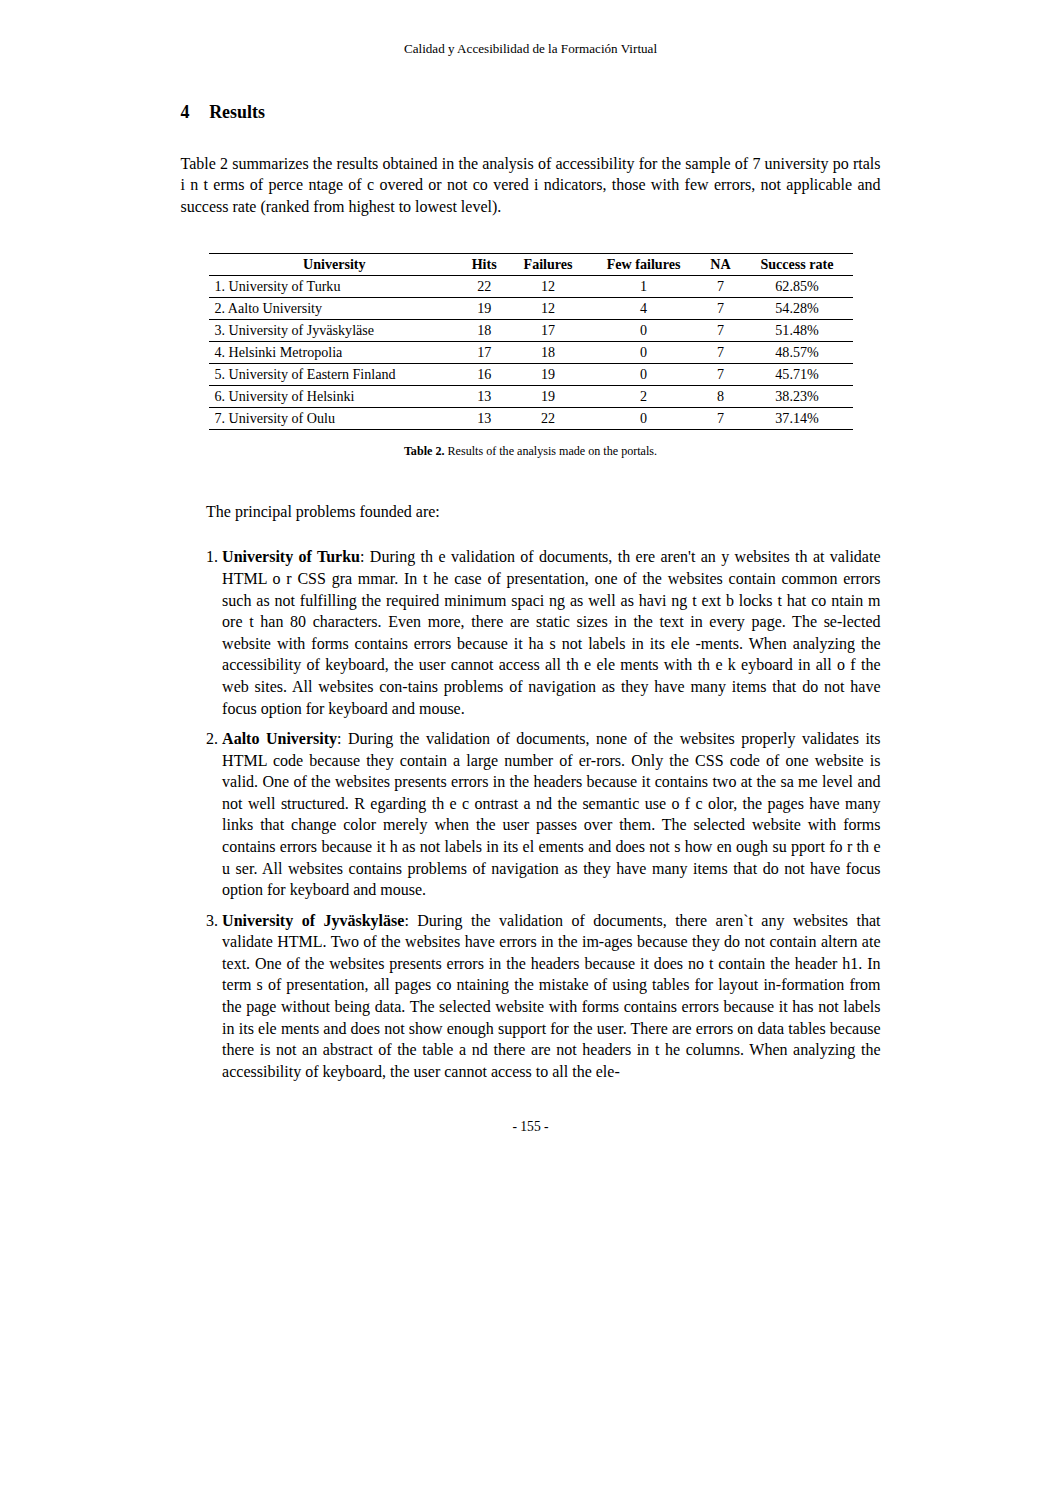Calidad y Accesibilidad de la Formación Virtual
4 Results
Table 2 summarizes the results obtained in the analysis of accessibility for the sample of 7 university po rtals i n t erms of perce ntage of c overed or not co vered i ndicators, those with few errors, not applicable and success rate (ranked from highest to lowest level).
Table 2. Results of the analysis made on the portals.
| University | Hits | Failures | Few failures | NA | Success rate |
| --- | --- | --- | --- | --- | --- |
| 1. University of Turku | 22 | 12 | 1 | 7 | 62.85% |
| 2. Aalto University | 19 | 12 | 4 | 7 | 54.28% |
| 3. University of Jyväskyläse | 18 | 17 | 0 | 7 | 51.48% |
| 4. Helsinki Metropolia | 17 | 18 | 0 | 7 | 48.57% |
| 5. University of Eastern Finland | 16 | 19 | 0 | 7 | 45.71% |
| 6. University of Helsinki | 13 | 19 | 2 | 8 | 38.23% |
| 7. University of Oulu | 13 | 22 | 0 | 7 | 37.14% |
The principal problems founded are:
University of Turku: During th e validation of documents, th ere aren't an y websites th at validate HTML o r CSS gra mmar. In t he case of presentation, one of the websites contain common errors such as not fulfilling the required minimum spaci ng as well as havi ng t ext b locks t hat co ntain m ore t han 80 characters. Even more, there are static sizes in the text in every page. The se-lected website with forms contains errors because it ha s not labels in its ele -ments. When analyzing the accessibility of keyboard, the user cannot access all th e ele ments with th e k eyboard in all o f the web sites. All websites con-tains problems of navigation as they have many items that do not have focus option for keyboard and mouse.
Aalto University: During the validation of documents, none of the websites properly validates its HTML code because they contain a large number of er-rors. Only the CSS code of one website is valid. One of the websites presents errors in the headers because it contains two at the sa me level and not well structured. R egarding th e c ontrast a nd the semantic use o f c olor, the pages have many links that change color merely when the user passes over them. The selected website with forms contains errors because it h as not labels in its el ements and does not s how en ough su pport fo r th e u ser. All websites contains problems of navigation as they have many items that do not have focus option for keyboard and mouse.
University of Jyväskyläse: During the validation of documents, there aren`t any websites that validate HTML. Two of the websites have errors in the im-ages because they do not contain altern ate text. One of the websites presents errors in the headers because it does no t contain the header h1. In term s of presentation, all pages co ntaining the mistake of using tables for layout in-formation from the page without being data. The selected website with forms contains errors because it has not labels in its ele ments and does not show enough support for the user. There are errors on data tables because there is not an abstract of the table a nd there are not headers in t he columns. When analyzing the accessibility of keyboard, the user cannot access to all the ele-
- 155 -